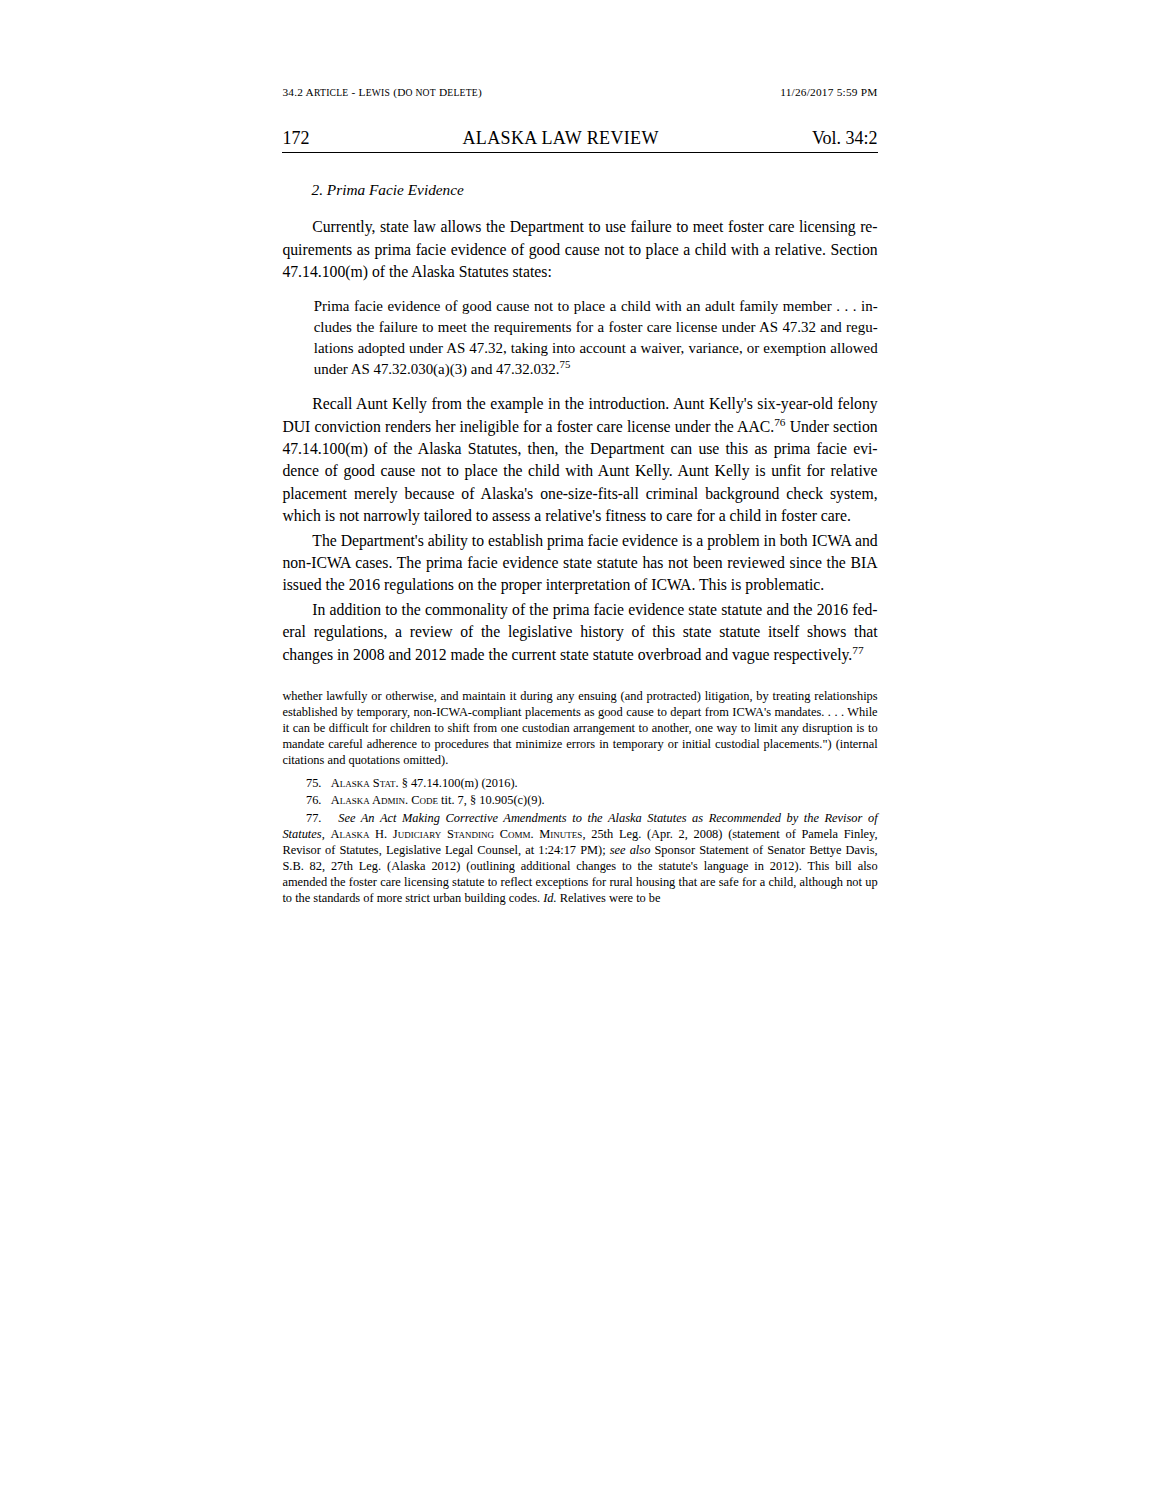34.2 ARTICLE - LEWIS (DO NOT DELETE) 11/26/2017 5:59 PM
172 ALASKA LAW REVIEW Vol. 34:2
2. Prima Facie Evidence
Currently, state law allows the Department to use failure to meet foster care licensing requirements as prima facie evidence of good cause not to place a child with a relative. Section 47.14.100(m) of the Alaska Statutes states:
Prima facie evidence of good cause not to place a child with an adult family member . . . includes the failure to meet the requirements for a foster care license under AS 47.32 and regulations adopted under AS 47.32, taking into account a waiver, variance, or exemption allowed under AS 47.32.030(a)(3) and 47.32.032.75
Recall Aunt Kelly from the example in the introduction. Aunt Kelly's six-year-old felony DUI conviction renders her ineligible for a foster care license under the AAC.76 Under section 47.14.100(m) of the Alaska Statutes, then, the Department can use this as prima facie evidence of good cause not to place the child with Aunt Kelly. Aunt Kelly is unfit for relative placement merely because of Alaska's one-size-fits-all criminal background check system, which is not narrowly tailored to assess a relative's fitness to care for a child in foster care.
The Department's ability to establish prima facie evidence is a problem in both ICWA and non-ICWA cases. The prima facie evidence state statute has not been reviewed since the BIA issued the 2016 regulations on the proper interpretation of ICWA. This is problematic.
In addition to the commonality of the prima facie evidence state statute and the 2016 federal regulations, a review of the legislative history of this state statute itself shows that changes in 2008 and 2012 made the current state statute overbroad and vague respectively.77
whether lawfully or otherwise, and maintain it during any ensuing (and protracted) litigation, by treating relationships established by temporary, non-ICWA-compliant placements as good cause to depart from ICWA's mandates. . . . While it can be difficult for children to shift from one custodian arrangement to another, one way to limit any disruption is to mandate careful adherence to procedures that minimize errors in temporary or initial custodial placements.") (internal citations and quotations omitted).
75. Alaska Stat. § 47.14.100(m) (2016).
76. Alaska Admin. Code tit. 7, § 10.905(c)(9).
77. See An Act Making Corrective Amendments to the Alaska Statutes as Recommended by the Revisor of Statutes, Alaska H. Judiciary Standing Comm. Minutes, 25th Leg. (Apr. 2, 2008) (statement of Pamela Finley, Revisor of Statutes, Legislative Legal Counsel, at 1:24:17 PM); see also Sponsor Statement of Senator Bettye Davis, S.B. 82, 27th Leg. (Alaska 2012) (outlining additional changes to the statute's language in 2012). This bill also amended the foster care licensing statute to reflect exceptions for rural housing that are safe for a child, although not up to the standards of more strict urban building codes. Id. Relatives were to be